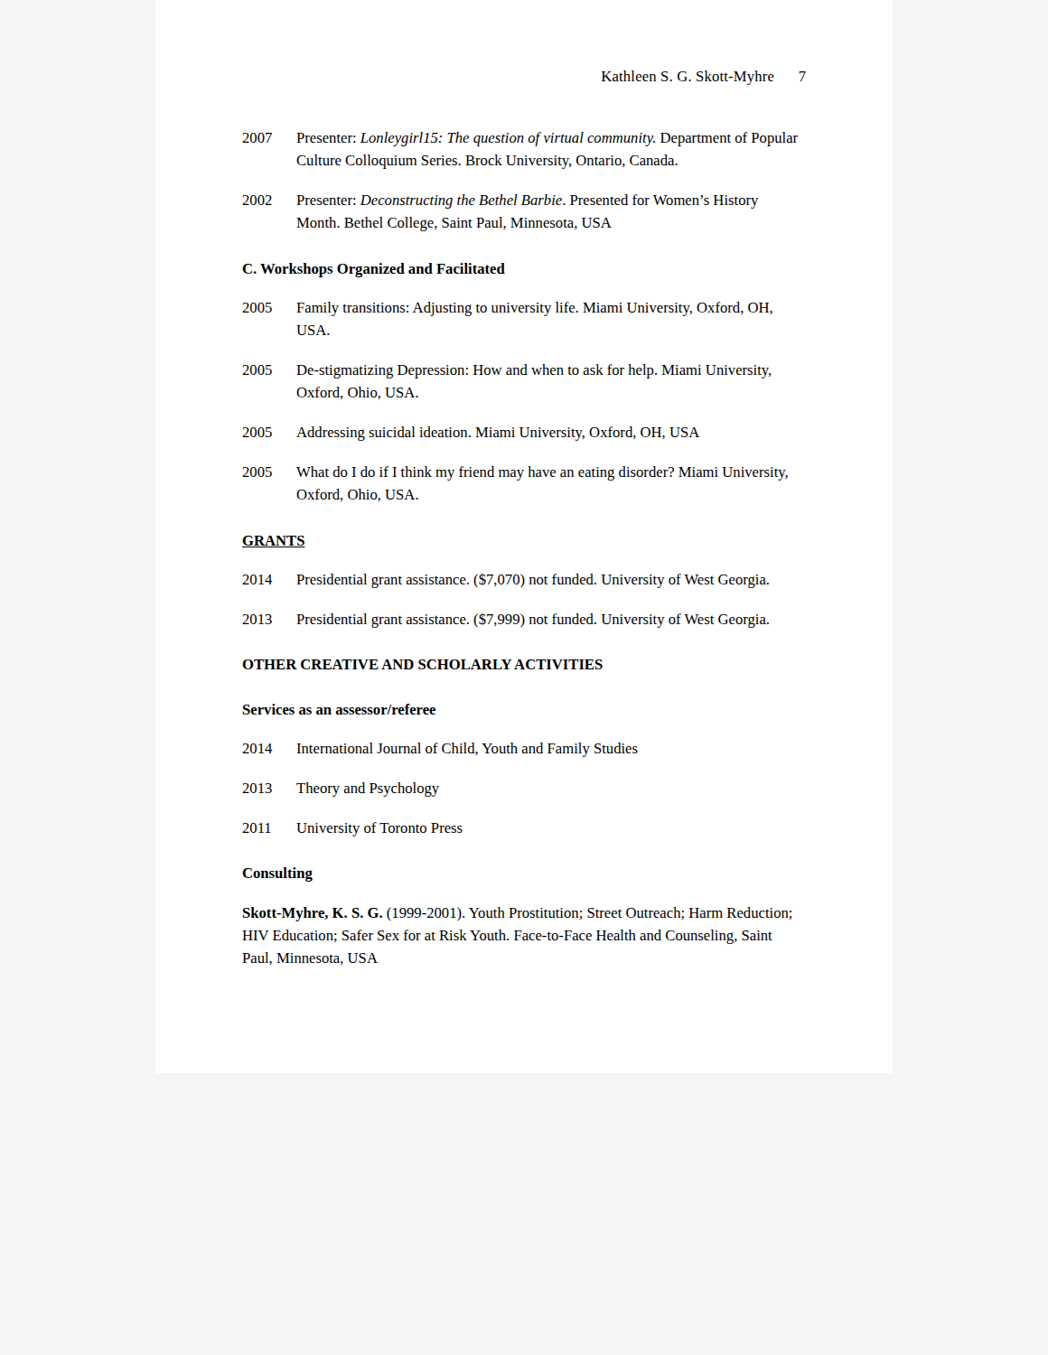Kathleen S. G. Skott-Myhre 7
2007
Presenter: Lonleygirl15: The question of virtual community. Department of Popular Culture Colloquium Series. Brock University, Ontario, Canada.
2002
Presenter: Deconstructing the Bethel Barbie. Presented for Women’s History Month. Bethel College, Saint Paul, Minnesota, USA
C. Workshops Organized and Facilitated
2005
Family transitions: Adjusting to university life. Miami University, Oxford, OH, USA.
2005
De-stigmatizing Depression: How and when to ask for help. Miami University, Oxford, Ohio, USA.
2005
Addressing suicidal ideation. Miami University, Oxford, OH, USA
2005
What do I do if I think my friend may have an eating disorder? Miami University, Oxford, Ohio, USA.
GRANTS
2014
Presidential grant assistance. ($7,070) not funded. University of West Georgia.
2013
Presidential grant assistance. ($7,999) not funded. University of West Georgia.
OTHER CREATIVE AND SCHOLARLY ACTIVITIES
Services as an assessor/referee
2014
International Journal of Child, Youth and Family Studies
2013
Theory and Psychology
2011
University of Toronto Press
Consulting
Skott-Myhre, K. S. G. (1999-2001). Youth Prostitution; Street Outreach; Harm Reduction; HIV Education; Safer Sex for at Risk Youth. Face-to-Face Health and Counseling, Saint Paul, Minnesota, USA